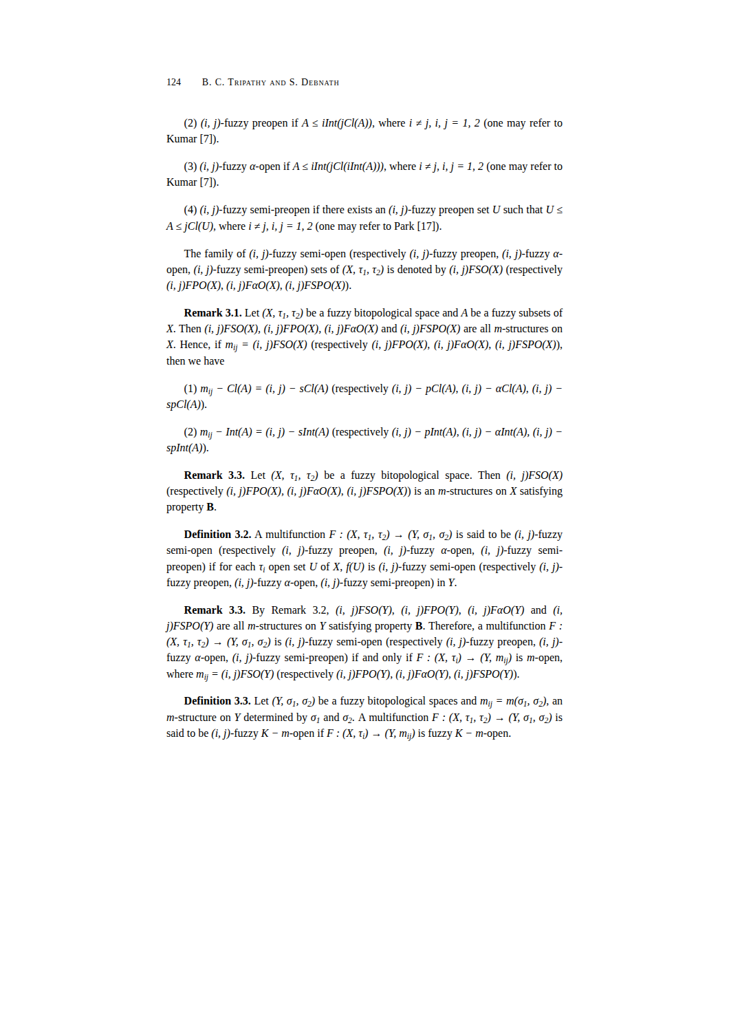124 B. C. Tripathy and S. Debnath
(2) (i, j)-fuzzy preopen if A ≤ iInt(jCl(A)), where i ≠ j, i, j = 1, 2 (one may refer to Kumar [7]).
(3) (i, j)-fuzzy α-open if A ≤ iInt(jCl(iInt(A))), where i ≠ j, i, j = 1, 2 (one may refer to Kumar [7]).
(4) (i, j)-fuzzy semi-preopen if there exists an (i, j)-fuzzy preopen set U such that U ≤ A ≤ jCl(U), where i ≠ j, i, j = 1, 2 (one may refer to Park [17]).
The family of (i, j)-fuzzy semi-open (respectively (i, j)-fuzzy preopen, (i, j)-fuzzy α-open, (i, j)-fuzzy semi-preopen) sets of (X, τ1, τ2) is denoted by (i, j)FSO(X) (respectively (i, j)FPO(X), (i, j)FαO(X), (i, j)FSPO(X)).
Remark 3.1. Let (X, τ1, τ2) be a fuzzy bitopological space and A be a fuzzy subsets of X. Then (i, j)FSO(X), (i, j)FPO(X), (i, j)FαO(X) and (i, j)FSPO(X) are all m-structures on X. Hence, if mij = (i, j)FSO(X) (respectively (i, j)FPO(X), (i, j)FαO(X), (i, j)FSPO(X)), then we have
(1) mij − Cl(A) = (i, j) − sCl(A) (respectively (i, j) − pCl(A), (i, j) − αCl(A), (i, j) − spCl(A)).
(2) mij − Int(A) = (i, j) − sInt(A) (respectively (i, j) − pInt(A), (i, j) − αInt(A), (i, j) − spInt(A)).
Remark 3.3. Let (X, τ1, τ2) be a fuzzy bitopological space. Then (i, j)FSO(X) (respectively (i, j)FPO(X), (i, j)FαO(X), (i, j)FSPO(X)) is an m-structures on X satisfying property B.
Definition 3.2. A multifunction F : (X, τ1, τ2) → (Y, σ1, σ2) is said to be (i, j)-fuzzy semi-open (respectively (i, j)-fuzzy preopen, (i, j)-fuzzy α-open, (i, j)-fuzzy semi-preopen) if for each τi open set U of X, f(U) is (i, j)-fuzzy semi-open (respectively (i, j)-fuzzy preopen, (i, j)-fuzzy α-open, (i, j)-fuzzy semi-preopen) in Y.
Remark 3.3. By Remark 3.2, (i, j)FSO(Y), (i, j)FPO(Y), (i, j)FαO(Y) and (i, j)FSPO(Y) are all m-structures on Y satisfying property B. Therefore, a multifunction F : (X, τ1, τ2) → (Y, σ1, σ2) is (i, j)-fuzzy semi-open (respectively (i, j)-fuzzy preopen, (i, j)-fuzzy α-open, (i, j)-fuzzy semi-preopen) if and only if F : (X, τi) → (Y, mij) is m-open, where mij = (i, j)FSO(Y) (respectively (i, j)FPO(Y), (i, j)FαO(Y), (i, j)FSPO(Y)).
Definition 3.3. Let (Y, σ1, σ2) be a fuzzy bitopological spaces and mij = m(σ1, σ2), an m-structure on Y determined by σ1 and σ2. A multifunction F : (X, τ1, τ2) → (Y, σ1, σ2) is said to be (i, j)-fuzzy K − m-open if F : (X, τi) → (Y, mij) is fuzzy K − m-open.